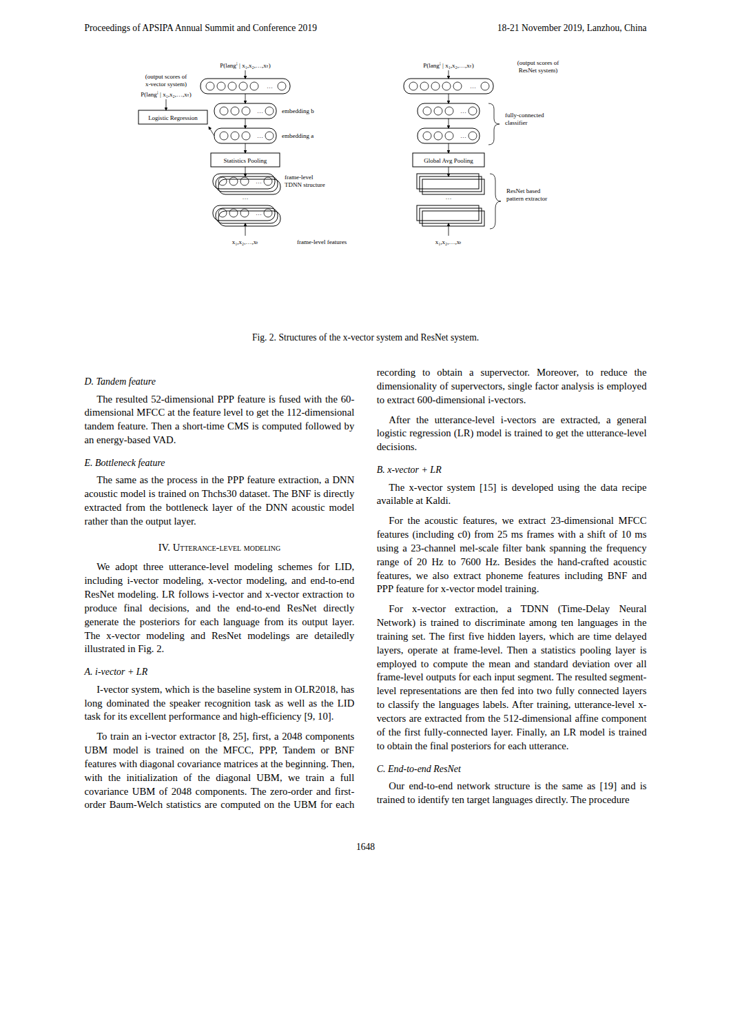Proceedings of APSIPA Annual Summit and Conference 2019 18-21 November 2019, Lanzhou, China
P(langⁱ | x₁,x₂,…,xₜ) … (output scores of x-vector system) P(langⁱ | x₁,x₂,…,xₜ) … embedding b Logistic Regression … embedding a Statistics Pooling … frame-level TDNN structure … … x₁,x₂,…,xₜ frame-level features P(langⁱ | x₁,x₂,…,xₜ) (output scores of ResNet system) … … … fully-connected classifier Global Avg Pooling … ResNet based pattern extractor x₁,x₂,…,xₜ
Fig. 2. Structures of the x-vector system and ResNet system.
D. Tandem feature
The resulted 52-dimensional PPP feature is fused with the 60-dimensional MFCC at the feature level to get the 112-dimensional tandem feature. Then a short-time CMS is computed followed by an energy-based VAD.
E. Bottleneck feature
The same as the process in the PPP feature extraction, a DNN acoustic model is trained on Thchs30 dataset. The BNF is directly extracted from the bottleneck layer of the DNN acoustic model rather than the output layer.
IV. Utterance-level modeling
We adopt three utterance-level modeling schemes for LID, including i-vector modeling, x-vector modeling, and end-to-end ResNet modeling. LR follows i-vector and x-vector extraction to produce final decisions, and the end-to-end ResNet directly generate the posteriors for each language from its output layer. The x-vector modeling and ResNet modelings are detailedly illustrated in Fig. 2.
A. i-vector + LR
I-vector system, which is the baseline system in OLR2018, has long dominated the speaker recognition task as well as the LID task for its excellent performance and high-efficiency [9, 10].
To train an i-vector extractor [8, 25], first, a 2048 components UBM model is trained on the MFCC, PPP, Tandem or BNF features with diagonal covariance matrices at the beginning. Then, with the initialization of the diagonal UBM, we train a full covariance UBM of 2048 components. The zero-order and first-order Baum-Welch statistics are computed on the UBM for each recording to obtain a supervector. Moreover, to reduce the dimensionality of supervectors, single factor analysis is employed to extract 600-dimensional i-vectors.
After the utterance-level i-vectors are extracted, a general logistic regression (LR) model is trained to get the utterance-level decisions.
B. x-vector + LR
The x-vector system [15] is developed using the data recipe available at Kaldi.
For the acoustic features, we extract 23-dimensional MFCC features (including c0) from 25 ms frames with a shift of 10 ms using a 23-channel mel-scale filter bank spanning the frequency range of 20 Hz to 7600 Hz. Besides the hand-crafted acoustic features, we also extract phoneme features including BNF and PPP feature for x-vector model training.
For x-vector extraction, a TDNN (Time-Delay Neural Network) is trained to discriminate among ten languages in the training set. The first five hidden layers, which are time delayed layers, operate at frame-level. Then a statistics pooling layer is employed to compute the mean and standard deviation over all frame-level outputs for each input segment. The resulted segment-level representations are then fed into two fully connected layers to classify the languages labels. After training, utterance-level x-vectors are extracted from the 512-dimensional affine component of the first fully-connected layer. Finally, an LR model is trained to obtain the final posteriors for each utterance.
C. End-to-end ResNet
Our end-to-end network structure is the same as [19] and is trained to identify ten target languages directly. The procedure
1648